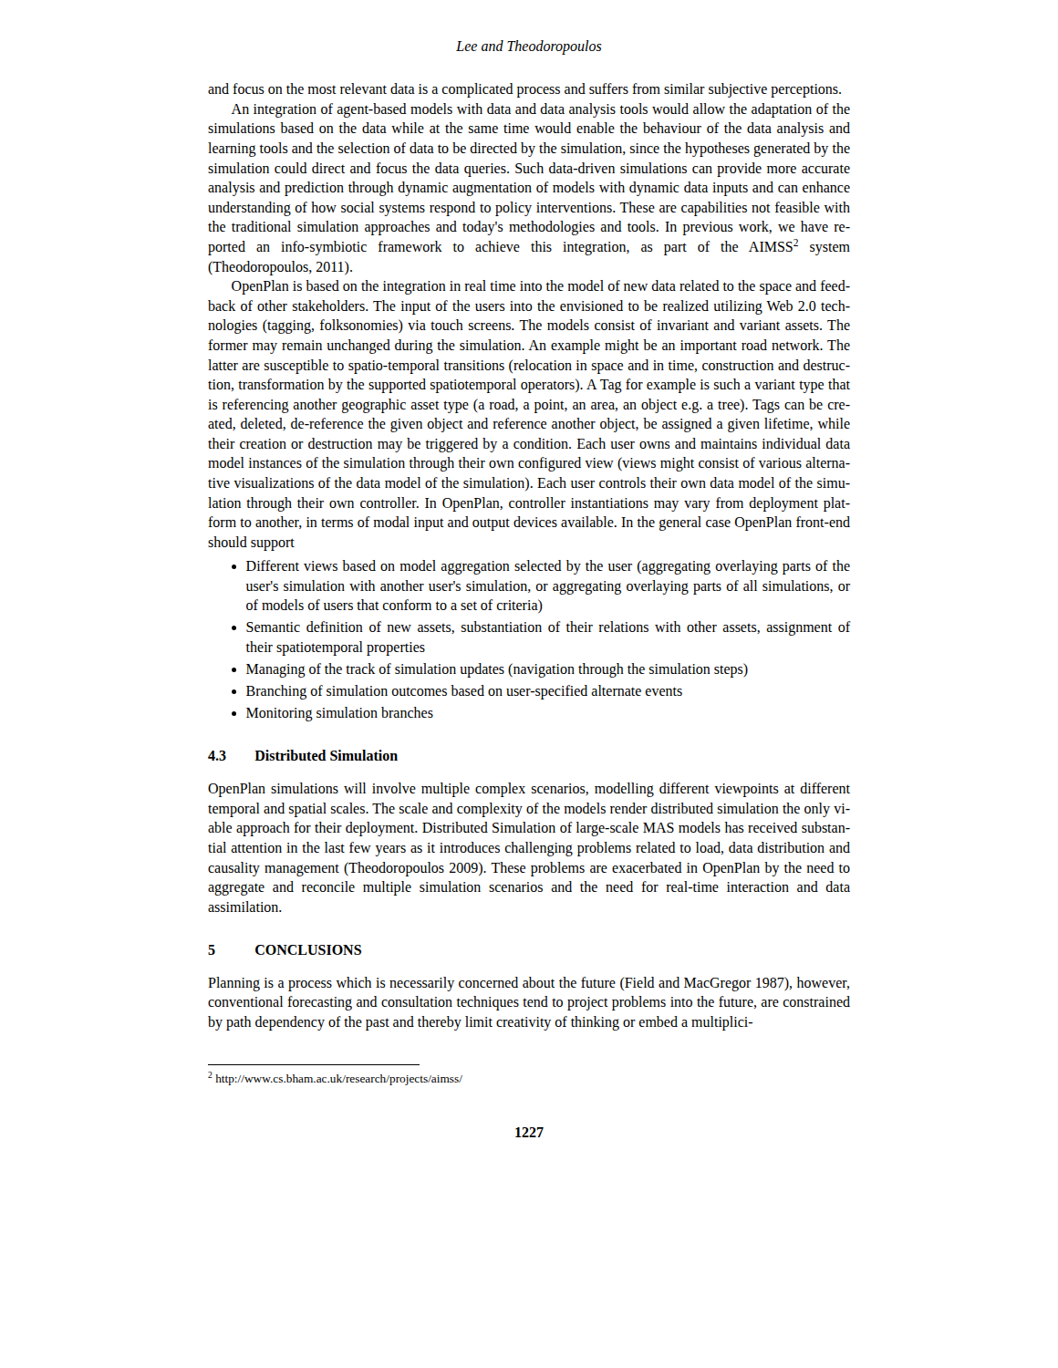Lee and Theodoropoulos
and focus on the most relevant data is a complicated process and suffers from similar subjective perceptions.
An integration of agent-based models with data and data analysis tools would allow the adaptation of the simulations based on the data while at the same time would enable the behaviour of the data analysis and learning tools and the selection of data to be directed by the simulation, since the hypotheses generated by the simulation could direct and focus the data queries. Such data-driven simulations can provide more accurate analysis and prediction through dynamic augmentation of models with dynamic data inputs and can enhance understanding of how social systems respond to policy interventions. These are capabilities not feasible with the traditional simulation approaches and today's methodologies and tools. In previous work, we have reported an info-symbiotic framework to achieve this integration, as part of the AIMSS2 system (Theodoropoulos, 2011).
OpenPlan is based on the integration in real time into the model of new data related to the space and feedback of other stakeholders. The input of the users into the envisioned to be realized utilizing Web 2.0 technologies (tagging, folksonomies) via touch screens. The models consist of invariant and variant assets. The former may remain unchanged during the simulation. An example might be an important road network. The latter are susceptible to spatio-temporal transitions (relocation in space and in time, construction and destruction, transformation by the supported spatiotemporal operators). A Tag for example is such a variant type that is referencing another geographic asset type (a road, a point, an area, an object e.g. a tree). Tags can be created, deleted, de-reference the given object and reference another object, be assigned a given lifetime, while their creation or destruction may be triggered by a condition. Each user owns and maintains individual data model instances of the simulation through their own configured view (views might consist of various alternative visualizations of the data model of the simulation). Each user controls their own data model of the simulation through their own controller. In OpenPlan, controller instantiations may vary from deployment platform to another, in terms of modal input and output devices available. In the general case OpenPlan front-end should support
Different views based on model aggregation selected by the user (aggregating overlaying parts of the user's simulation with another user's simulation, or aggregating overlaying parts of all simulations, or of models of users that conform to a set of criteria)
Semantic definition of new assets, substantiation of their relations with other assets, assignment of their spatiotemporal properties
Managing of the track of simulation updates (navigation through the simulation steps)
Branching of simulation outcomes based on user-specified alternate events
Monitoring simulation branches
4.3 Distributed Simulation
OpenPlan simulations will involve multiple complex scenarios, modelling different viewpoints at different temporal and spatial scales. The scale and complexity of the models render distributed simulation the only viable approach for their deployment. Distributed Simulation of large-scale MAS models has received substantial attention in the last few years as it introduces challenging problems related to load, data distribution and causality management (Theodoropoulos 2009). These problems are exacerbated in OpenPlan by the need to aggregate and reconcile multiple simulation scenarios and the need for real-time interaction and data assimilation.
5 CONCLUSIONS
Planning is a process which is necessarily concerned about the future (Field and MacGregor 1987), however, conventional forecasting and consultation techniques tend to project problems into the future, are constrained by path dependency of the past and thereby limit creativity of thinking or embed a multiplici-
2 http://www.cs.bham.ac.uk/research/projects/aimss/
1227